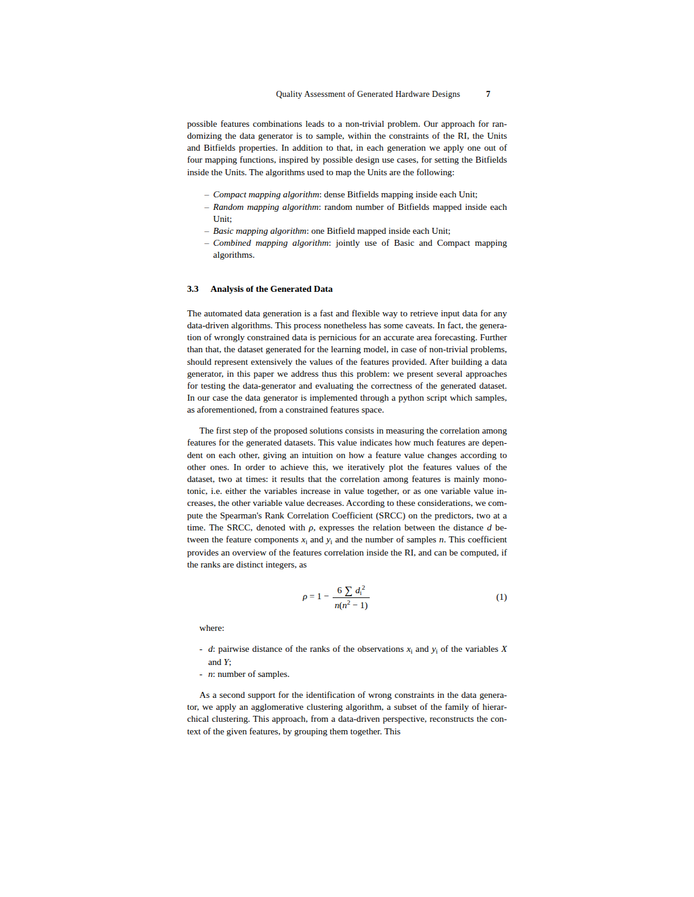Quality Assessment of Generated Hardware Designs 7
possible features combinations leads to a non-trivial problem. Our approach for randomizing the data generator is to sample, within the constraints of the RI, the Units and Bitfields properties. In addition to that, in each generation we apply one out of four mapping functions, inspired by possible design use cases, for setting the Bitfields inside the Units. The algorithms used to map the Units are the following:
Compact mapping algorithm: dense Bitfields mapping inside each Unit;
Random mapping algorithm: random number of Bitfields mapped inside each Unit;
Basic mapping algorithm: one Bitfield mapped inside each Unit;
Combined mapping algorithm: jointly use of Basic and Compact mapping algorithms.
3.3 Analysis of the Generated Data
The automated data generation is a fast and flexible way to retrieve input data for any data-driven algorithms. This process nonetheless has some caveats. In fact, the generation of wrongly constrained data is pernicious for an accurate area forecasting. Further than that, the dataset generated for the learning model, in case of non-trivial problems, should represent extensively the values of the features provided. After building a data generator, in this paper we address thus this problem: we present several approaches for testing the data-generator and evaluating the correctness of the generated dataset. In our case the data generator is implemented through a python script which samples, as aforementioned, from a constrained features space.
The first step of the proposed solutions consists in measuring the correlation among features for the generated datasets. This value indicates how much features are dependent on each other, giving an intuition on how a feature value changes according to other ones. In order to achieve this, we iteratively plot the features values of the dataset, two at times: it results that the correlation among features is mainly monotonic, i.e. either the variables increase in value together, or as one variable value increases, the other variable value decreases. According to these considerations, we compute the Spearman's Rank Correlation Coefficient (SRCC) on the predictors, two at a time. The SRCC, denoted with ρ, expresses the relation between the distance d between the feature components xi and yi and the number of samples n. This coefficient provides an overview of the features correlation inside the RI, and can be computed, if the ranks are distinct integers, as
ρ = 1 − 6 ∑ di 2 n(n 2 − 1) (1)
where:
d: pairwise distance of the ranks of the observations xi and yi of the variables X and Y;
n: number of samples.
As a second support for the identification of wrong constraints in the data generator, we apply an agglomerative clustering algorithm, a subset of the family of hierarchical clustering. This approach, from a data-driven perspective, reconstructs the context of the given features, by grouping them together. This